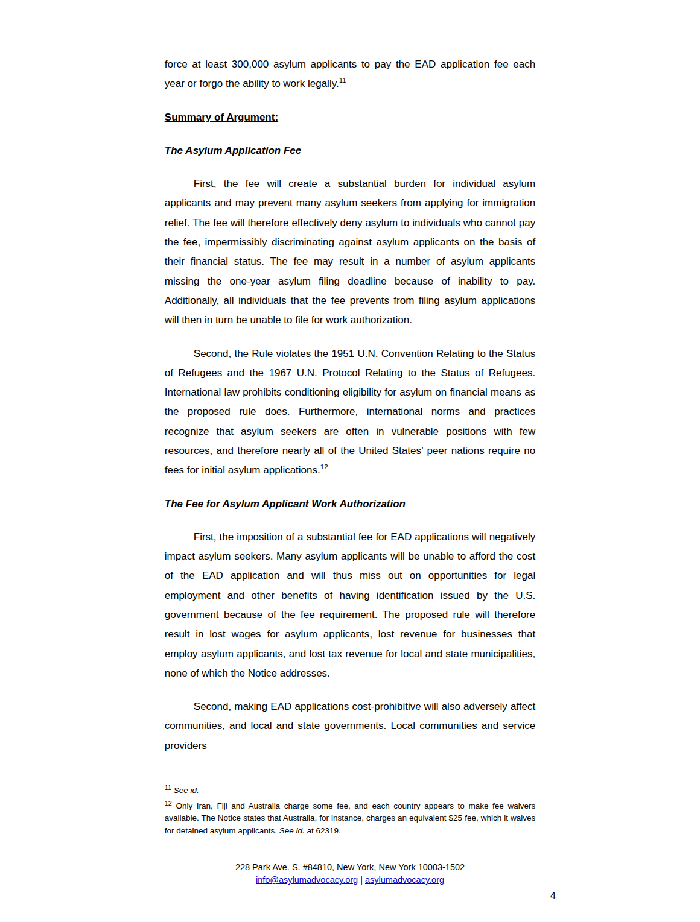force at least 300,000 asylum applicants to pay the EAD application fee each year or forgo the ability to work legally.11
Summary of Argument:
The Asylum Application Fee
First, the fee will create a substantial burden for individual asylum applicants and may prevent many asylum seekers from applying for immigration relief. The fee will therefore effectively deny asylum to individuals who cannot pay the fee, impermissibly discriminating against asylum applicants on the basis of their financial status. The fee may result in a number of asylum applicants missing the one-year asylum filing deadline because of inability to pay. Additionally, all individuals that the fee prevents from filing asylum applications will then in turn be unable to file for work authorization.
Second, the Rule violates the 1951 U.N. Convention Relating to the Status of Refugees and the 1967 U.N. Protocol Relating to the Status of Refugees. International law prohibits conditioning eligibility for asylum on financial means as the proposed rule does. Furthermore, international norms and practices recognize that asylum seekers are often in vulnerable positions with few resources, and therefore nearly all of the United States’ peer nations require no fees for initial asylum applications.12
The Fee for Asylum Applicant Work Authorization
First, the imposition of a substantial fee for EAD applications will negatively impact asylum seekers. Many asylum applicants will be unable to afford the cost of the EAD application and will thus miss out on opportunities for legal employment and other benefits of having identification issued by the U.S. government because of the fee requirement. The proposed rule will therefore result in lost wages for asylum applicants, lost revenue for businesses that employ asylum applicants, and lost tax revenue for local and state municipalities, none of which the Notice addresses.
Second, making EAD applications cost-prohibitive will also adversely affect communities, and local and state governments. Local communities and service providers
11 See id.
12 Only Iran, Fiji and Australia charge some fee, and each country appears to make fee waivers available. The Notice states that Australia, for instance, charges an equivalent $25 fee, which it waives for detained asylum applicants. See id. at 62319.
228 Park Ave. S. #84810, New York, New York 10003-1502
info@asylumadvocacy.org | asylumadvocacy.org 4